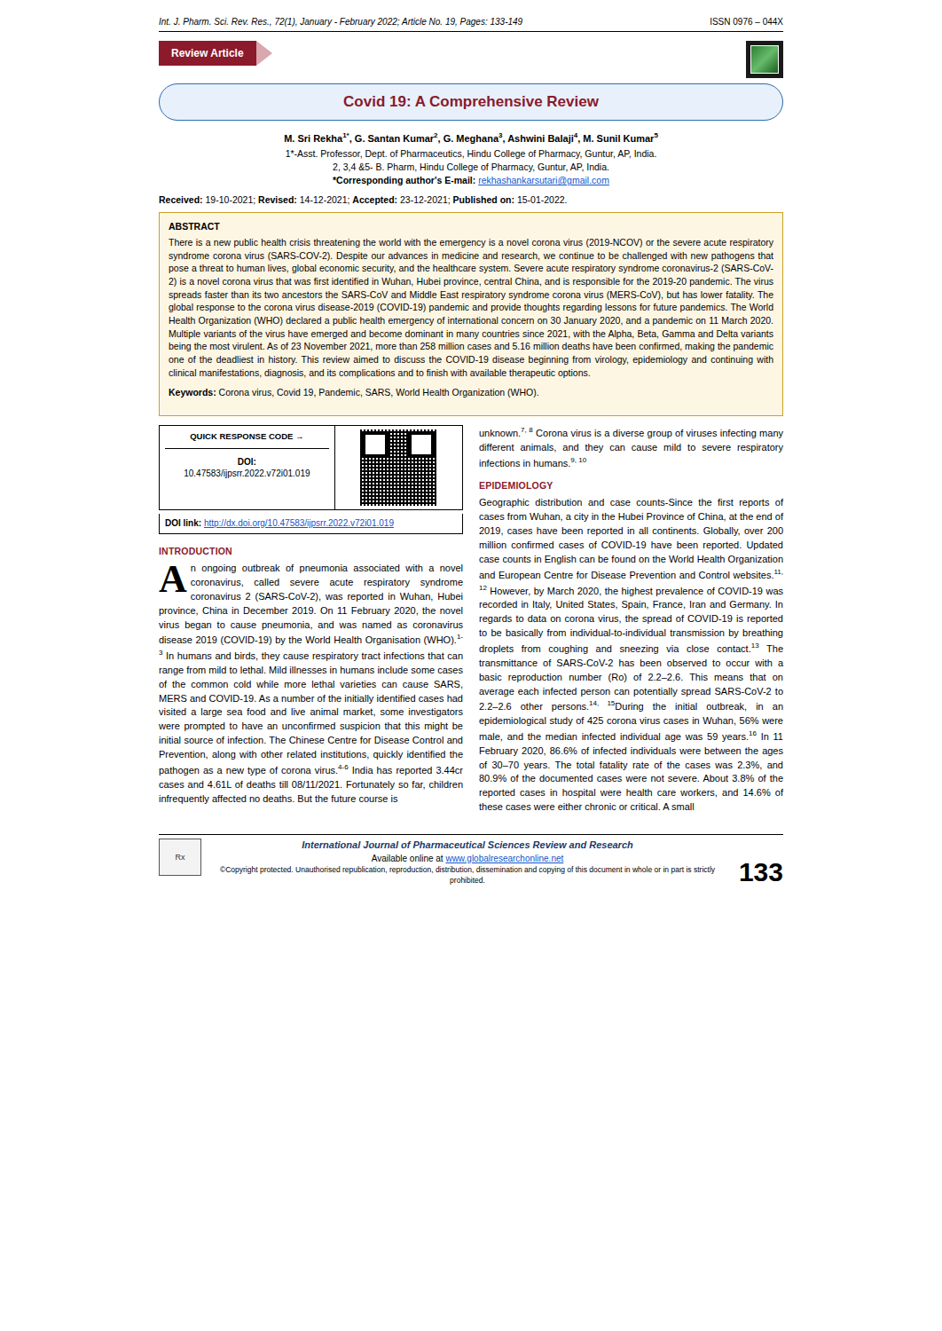Int. J. Pharm. Sci. Rev. Res., 72(1), January - February 2022; Article No. 19, Pages: 133-149
ISSN 0976 – 044X
Review Article
Covid 19: A Comprehensive Review
M. Sri Rekha1*, G. Santan Kumar2, G. Meghana3, Ashwini Balaji4, M. Sunil Kumar5
1*-Asst. Professor, Dept. of Pharmaceutics, Hindu College of Pharmacy, Guntur, AP, India.
2, 3,4 &5- B. Pharm, Hindu College of Pharmacy, Guntur, AP, India.
*Corresponding author's E-mail: rekhashankarsutari@gmail.com
Received: 19-10-2021; Revised: 14-12-2021; Accepted: 23-12-2021; Published on: 15-01-2022.
ABSTRACT
There is a new public health crisis threatening the world with the emergency is a novel corona virus (2019-NCOV) or the severe acute respiratory syndrome corona virus (SARS-COV-2). Despite our advances in medicine and research, we continue to be challenged with new pathogens that pose a threat to human lives, global economic security, and the healthcare system. Severe acute respiratory syndrome coronavirus-2 (SARS-CoV-2) is a novel corona virus that was first identified in Wuhan, Hubei province, central China, and is responsible for the 2019-20 pandemic. The virus spreads faster than its two ancestors the SARS-CoV and Middle East respiratory syndrome corona virus (MERS-CoV), but has lower fatality. The global response to the corona virus disease-2019 (COVID-19) pandemic and provide thoughts regarding lessons for future pandemics. The World Health Organization (WHO) declared a public health emergency of international concern on 30 January 2020, and a pandemic on 11 March 2020. Multiple variants of the virus have emerged and become dominant in many countries since 2021, with the Alpha, Beta, Gamma and Delta variants being the most virulent. As of 23 November 2021, more than 258 million cases and 5.16 million deaths have been confirmed, making the pandemic one of the deadliest in history. This review aimed to discuss the COVID-19 disease beginning from virology, epidemiology and continuing with clinical manifestations, diagnosis, and its complications and to finish with available therapeutic options.
Keywords: Corona virus, Covid 19, Pandemic, SARS, World Health Organization (WHO).
QUICK RESPONSE CODE →
DOI:
10.47583/ijpsrr.2022.v72i01.019
DOI link: http://dx.doi.org/10.47583/ijpsrr.2022.v72i01.019
INTRODUCTION
An ongoing outbreak of pneumonia associated with a novel coronavirus, called severe acute respiratory syndrome coronavirus 2 (SARS-CoV-2), was reported in Wuhan, Hubei province, China in December 2019. On 11 February 2020, the novel virus began to cause pneumonia, and was named as coronavirus disease 2019 (COVID-19) by the World Health Organisation (WHO).1-3 In humans and birds, they cause respiratory tract infections that can range from mild to lethal. Mild illnesses in humans include some cases of the common cold while more lethal varieties can cause SARS, MERS and COVID-19. As a number of the initially identified cases had visited a large sea food and live animal market, some investigators were prompted to have an unconfirmed suspicion that this might be initial source of infection. The Chinese Centre for Disease Control and Prevention, along with other related institutions, quickly identified the pathogen as a new type of corona virus.4-6 India has reported 3.44cr cases and 4.61L of deaths till 08/11/2021. Fortunately so far, children infrequently affected no deaths. But the future course is
unknown.7, 8 Corona virus is a diverse group of viruses infecting many different animals, and they can cause mild to severe respiratory infections in humans.9, 10
EPIDEMIOLOGY
Geographic distribution and case counts-Since the first reports of cases from Wuhan, a city in the Hubei Province of China, at the end of 2019, cases have been reported in all continents. Globally, over 200 million confirmed cases of COVID-19 have been reported. Updated case counts in English can be found on the World Health Organization and European Centre for Disease Prevention and Control websites.11, 12 However, by March 2020, the highest prevalence of COVID-19 was recorded in Italy, United States, Spain, France, Iran and Germany. In regards to data on corona virus, the spread of COVID-19 is reported to be basically from individual-to-individual transmission by breathing droplets from coughing and sneezing via close contact.13 The transmittance of SARS-CoV-2 has been observed to occur with a basic reproduction number (Ro) of 2.2–2.6. This means that on average each infected person can potentially spread SARS-CoV-2 to 2.2–2.6 other persons.14, 15During the initial outbreak, in an epidemiological study of 425 corona virus cases in Wuhan, 56% were male, and the median infected individual age was 59 years.16 In 11 February 2020, 86.6% of infected individuals were between the ages of 30–70 years. The total fatality rate of the cases was 2.3%, and 80.9% of the documented cases were not severe. About 3.8% of the reported cases in hospital were health care workers, and 14.6% of these cases were either chronic or critical. A small
Rx
International Journal of Pharmaceutical Sciences Review and Research
Available online at www.globalresearchonline.net
©Copyright protected. Unauthorised republication, reproduction, distribution, dissemination and copying of this document in whole or in part is strictly prohibited.
133